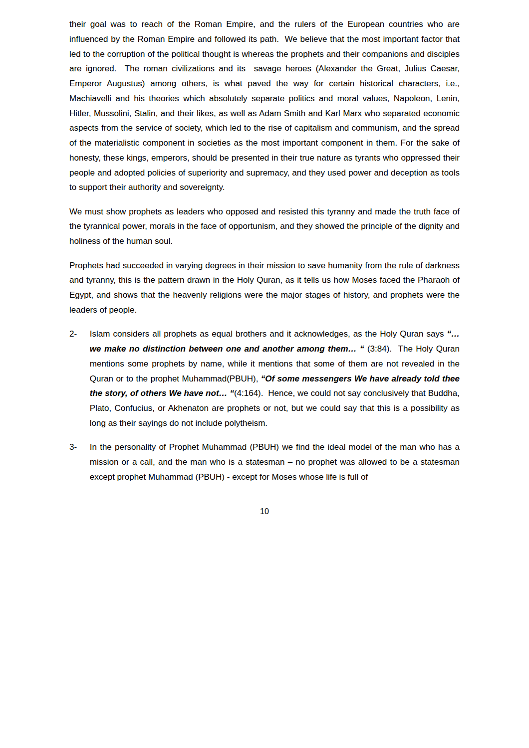their goal was to reach of the Roman Empire, and the rulers of the European countries who are influenced by the Roman Empire and followed its path. We believe that the most important factor that led to the corruption of the political thought is whereas the prophets and their companions and disciples are ignored. The roman civilizations and its savage heroes (Alexander the Great, Julius Caesar, Emperor Augustus) among others, is what paved the way for certain historical characters, i.e., Machiavelli and his theories which absolutely separate politics and moral values, Napoleon, Lenin, Hitler, Mussolini, Stalin, and their likes, as well as Adam Smith and Karl Marx who separated economic aspects from the service of society, which led to the rise of capitalism and communism, and the spread of the materialistic component in societies as the most important component in them. For the sake of honesty, these kings, emperors, should be presented in their true nature as tyrants who oppressed their people and adopted policies of superiority and supremacy, and they used power and deception as tools to support their authority and sovereignty.
We must show prophets as leaders who opposed and resisted this tyranny and made the truth face of the tyrannical power, morals in the face of opportunism, and they showed the principle of the dignity and holiness of the human soul.
Prophets had succeeded in varying degrees in their mission to save humanity from the rule of darkness and tyranny, this is the pattern drawn in the Holy Quran, as it tells us how Moses faced the Pharaoh of Egypt, and shows that the heavenly religions were the major stages of history, and prophets were the leaders of people.
2-Islam considers all prophets as equal brothers and it acknowledges, as the Holy Quran says “… we make no distinction between one and another among them… “ (3:84). The Holy Quran mentions some prophets by name, while it mentions that some of them are not revealed in the Quran or to the prophet Muhammad(PBUH), “Of some messengers We have already told thee the story, of others We have not… “(4:164). Hence, we could not say conclusively that Buddha, Plato, Confucius, or Akhenaton are prophets or not, but we could say that this is a possibility as long as their sayings do not include polytheism.
3-In the personality of Prophet Muhammad (PBUH) we find the ideal model of the man who has a mission or a call, and the man who is a statesman – no prophet was allowed to be a statesman except prophet Muhammad (PBUH) - except for Moses whose life is full of
10